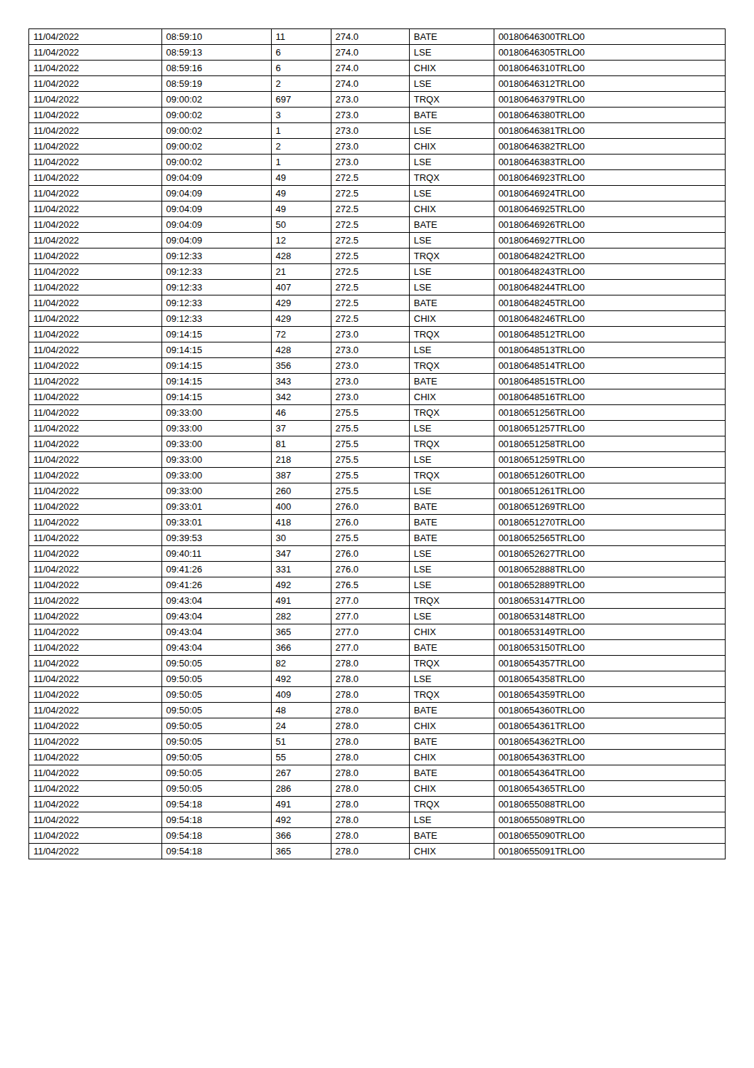| 11/04/2022 | 08:59:10 | 11 | 274.0 | BATE | 00180646300TRLO0 |
| 11/04/2022 | 08:59:13 | 6 | 274.0 | LSE | 00180646305TRLO0 |
| 11/04/2022 | 08:59:16 | 6 | 274.0 | CHIX | 00180646310TRLO0 |
| 11/04/2022 | 08:59:19 | 2 | 274.0 | LSE | 00180646312TRLO0 |
| 11/04/2022 | 09:00:02 | 697 | 273.0 | TRQX | 00180646379TRLO0 |
| 11/04/2022 | 09:00:02 | 3 | 273.0 | BATE | 00180646380TRLO0 |
| 11/04/2022 | 09:00:02 | 1 | 273.0 | LSE | 00180646381TRLO0 |
| 11/04/2022 | 09:00:02 | 2 | 273.0 | CHIX | 00180646382TRLO0 |
| 11/04/2022 | 09:00:02 | 1 | 273.0 | LSE | 00180646383TRLO0 |
| 11/04/2022 | 09:04:09 | 49 | 272.5 | TRQX | 00180646923TRLO0 |
| 11/04/2022 | 09:04:09 | 49 | 272.5 | LSE | 00180646924TRLO0 |
| 11/04/2022 | 09:04:09 | 49 | 272.5 | CHIX | 00180646925TRLO0 |
| 11/04/2022 | 09:04:09 | 50 | 272.5 | BATE | 00180646926TRLO0 |
| 11/04/2022 | 09:04:09 | 12 | 272.5 | LSE | 00180646927TRLO0 |
| 11/04/2022 | 09:12:33 | 428 | 272.5 | TRQX | 00180648242TRLO0 |
| 11/04/2022 | 09:12:33 | 21 | 272.5 | LSE | 00180648243TRLO0 |
| 11/04/2022 | 09:12:33 | 407 | 272.5 | LSE | 00180648244TRLO0 |
| 11/04/2022 | 09:12:33 | 429 | 272.5 | BATE | 00180648245TRLO0 |
| 11/04/2022 | 09:12:33 | 429 | 272.5 | CHIX | 00180648246TRLO0 |
| 11/04/2022 | 09:14:15 | 72 | 273.0 | TRQX | 00180648512TRLO0 |
| 11/04/2022 | 09:14:15 | 428 | 273.0 | LSE | 00180648513TRLO0 |
| 11/04/2022 | 09:14:15 | 356 | 273.0 | TRQX | 00180648514TRLO0 |
| 11/04/2022 | 09:14:15 | 343 | 273.0 | BATE | 00180648515TRLO0 |
| 11/04/2022 | 09:14:15 | 342 | 273.0 | CHIX | 00180648516TRLO0 |
| 11/04/2022 | 09:33:00 | 46 | 275.5 | TRQX | 00180651256TRLO0 |
| 11/04/2022 | 09:33:00 | 37 | 275.5 | LSE | 00180651257TRLO0 |
| 11/04/2022 | 09:33:00 | 81 | 275.5 | TRQX | 00180651258TRLO0 |
| 11/04/2022 | 09:33:00 | 218 | 275.5 | LSE | 00180651259TRLO0 |
| 11/04/2022 | 09:33:00 | 387 | 275.5 | TRQX | 00180651260TRLO0 |
| 11/04/2022 | 09:33:00 | 260 | 275.5 | LSE | 00180651261TRLO0 |
| 11/04/2022 | 09:33:01 | 400 | 276.0 | BATE | 00180651269TRLO0 |
| 11/04/2022 | 09:33:01 | 418 | 276.0 | BATE | 00180651270TRLO0 |
| 11/04/2022 | 09:39:53 | 30 | 275.5 | BATE | 00180652565TRLO0 |
| 11/04/2022 | 09:40:11 | 347 | 276.0 | LSE | 00180652627TRLO0 |
| 11/04/2022 | 09:41:26 | 331 | 276.0 | LSE | 00180652888TRLO0 |
| 11/04/2022 | 09:41:26 | 492 | 276.5 | LSE | 00180652889TRLO0 |
| 11/04/2022 | 09:43:04 | 491 | 277.0 | TRQX | 00180653147TRLO0 |
| 11/04/2022 | 09:43:04 | 282 | 277.0 | LSE | 00180653148TRLO0 |
| 11/04/2022 | 09:43:04 | 365 | 277.0 | CHIX | 00180653149TRLO0 |
| 11/04/2022 | 09:43:04 | 366 | 277.0 | BATE | 00180653150TRLO0 |
| 11/04/2022 | 09:50:05 | 82 | 278.0 | TRQX | 00180654357TRLO0 |
| 11/04/2022 | 09:50:05 | 492 | 278.0 | LSE | 00180654358TRLO0 |
| 11/04/2022 | 09:50:05 | 409 | 278.0 | TRQX | 00180654359TRLO0 |
| 11/04/2022 | 09:50:05 | 48 | 278.0 | BATE | 00180654360TRLO0 |
| 11/04/2022 | 09:50:05 | 24 | 278.0 | CHIX | 00180654361TRLO0 |
| 11/04/2022 | 09:50:05 | 51 | 278.0 | BATE | 00180654362TRLO0 |
| 11/04/2022 | 09:50:05 | 55 | 278.0 | CHIX | 00180654363TRLO0 |
| 11/04/2022 | 09:50:05 | 267 | 278.0 | BATE | 00180654364TRLO0 |
| 11/04/2022 | 09:50:05 | 286 | 278.0 | CHIX | 00180654365TRLO0 |
| 11/04/2022 | 09:54:18 | 491 | 278.0 | TRQX | 00180655088TRLO0 |
| 11/04/2022 | 09:54:18 | 492 | 278.0 | LSE | 00180655089TRLO0 |
| 11/04/2022 | 09:54:18 | 366 | 278.0 | BATE | 00180655090TRLO0 |
| 11/04/2022 | 09:54:18 | 365 | 278.0 | CHIX | 00180655091TRLO0 |